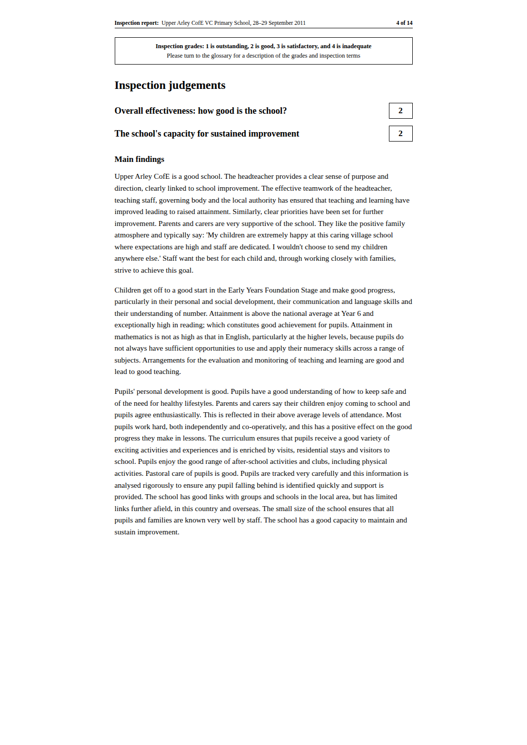Inspection report: Upper Arley CofE VC Primary School, 28–29 September 2011
4 of 14
Inspection grades: 1 is outstanding, 2 is good, 3 is satisfactory, and 4 is inadequate
Please turn to the glossary for a description of the grades and inspection terms
Inspection judgements
Overall effectiveness: how good is the school?
2
The school's capacity for sustained improvement
2
Main findings
Upper Arley CofE is a good school. The headteacher provides a clear sense of purpose and direction, clearly linked to school improvement. The effective teamwork of the headteacher, teaching staff, governing body and the local authority has ensured that teaching and learning have improved leading to raised attainment. Similarly, clear priorities have been set for further improvement. Parents and carers are very supportive of the school. They like the positive family atmosphere and typically say: 'My children are extremely happy at this caring village school where expectations are high and staff are dedicated. I wouldn't choose to send my children anywhere else.' Staff want the best for each child and, through working closely with families, strive to achieve this goal.
Children get off to a good start in the Early Years Foundation Stage and make good progress, particularly in their personal and social development, their communication and language skills and their understanding of number. Attainment is above the national average at Year 6 and exceptionally high in reading; which constitutes good achievement for pupils. Attainment in mathematics is not as high as that in English, particularly at the higher levels, because pupils do not always have sufficient opportunities to use and apply their numeracy skills across a range of subjects. Arrangements for the evaluation and monitoring of teaching and learning are good and lead to good teaching.
Pupils' personal development is good. Pupils have a good understanding of how to keep safe and of the need for healthy lifestyles. Parents and carers say their children enjoy coming to school and pupils agree enthusiastically. This is reflected in their above average levels of attendance. Most pupils work hard, both independently and co-operatively, and this has a positive effect on the good progress they make in lessons. The curriculum ensures that pupils receive a good variety of exciting activities and experiences and is enriched by visits, residential stays and visitors to school. Pupils enjoy the good range of after-school activities and clubs, including physical activities. Pastoral care of pupils is good. Pupils are tracked very carefully and this information is analysed rigorously to ensure any pupil falling behind is identified quickly and support is provided. The school has good links with groups and schools in the local area, but has limited links further afield, in this country and overseas. The small size of the school ensures that all pupils and families are known very well by staff. The school has a good capacity to maintain and sustain improvement.